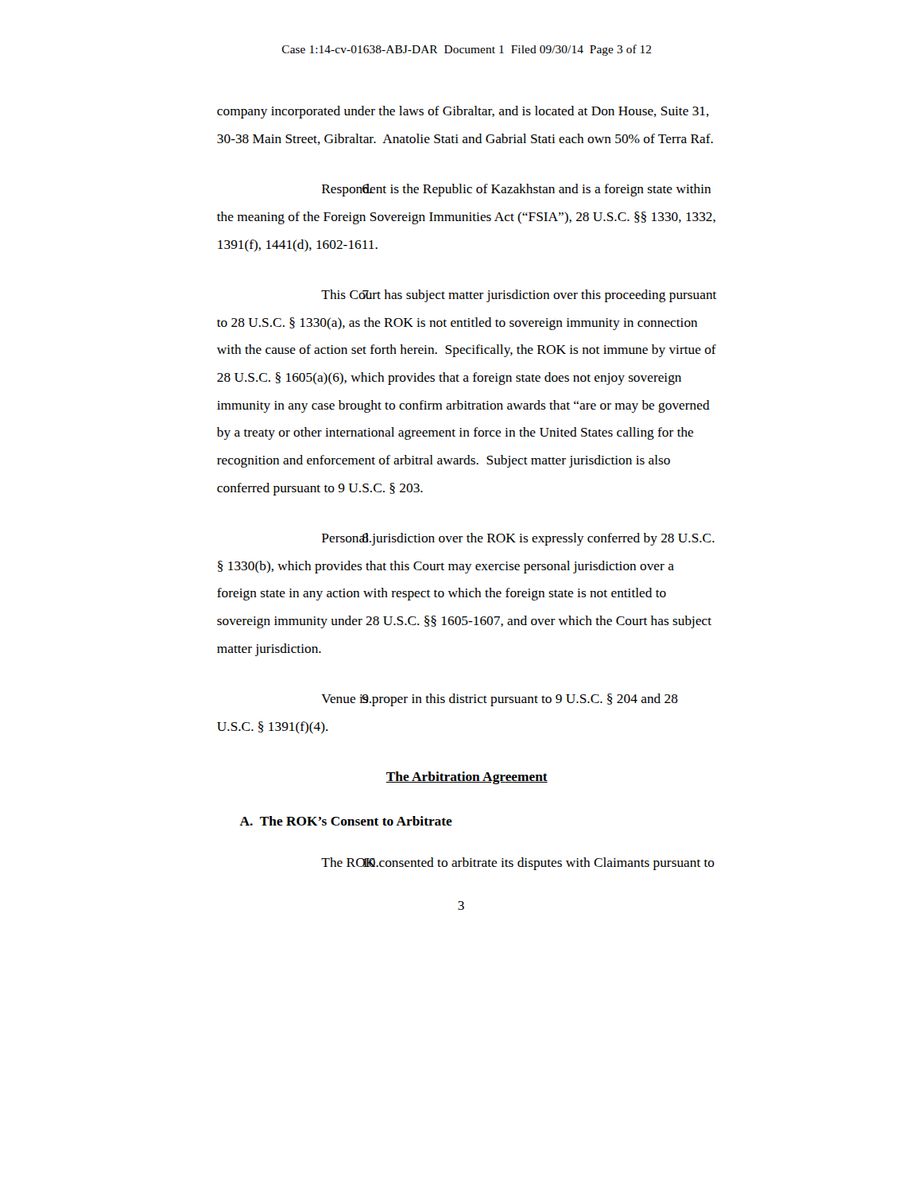Case 1:14-cv-01638-ABJ-DAR Document 1 Filed 09/30/14 Page 3 of 12
company incorporated under the laws of Gibraltar, and is located at Don House, Suite 31, 30-38 Main Street, Gibraltar. Anatolie Stati and Gabrial Stati each own 50% of Terra Raf.
6. Respondent is the Republic of Kazakhstan and is a foreign state within the meaning of the Foreign Sovereign Immunities Act (“FSIA”), 28 U.S.C. §§ 1330, 1332, 1391(f), 1441(d), 1602-1611.
7. This Court has subject matter jurisdiction over this proceeding pursuant to 28 U.S.C. § 1330(a), as the ROK is not entitled to sovereign immunity in connection with the cause of action set forth herein. Specifically, the ROK is not immune by virtue of 28 U.S.C. § 1605(a)(6), which provides that a foreign state does not enjoy sovereign immunity in any case brought to confirm arbitration awards that “are or may be governed by a treaty or other international agreement in force in the United States calling for the recognition and enforcement of arbitral awards. Subject matter jurisdiction is also conferred pursuant to 9 U.S.C. § 203.
8. Personal jurisdiction over the ROK is expressly conferred by 28 U.S.C. § 1330(b), which provides that this Court may exercise personal jurisdiction over a foreign state in any action with respect to which the foreign state is not entitled to sovereign immunity under 28 U.S.C. §§ 1605-1607, and over which the Court has subject matter jurisdiction.
9. Venue is proper in this district pursuant to 9 U.S.C. § 204 and 28 U.S.C. § 1391(f)(4).
The Arbitration Agreement
A. The ROK’s Consent to Arbitrate
10. The ROK consented to arbitrate its disputes with Claimants pursuant to
3